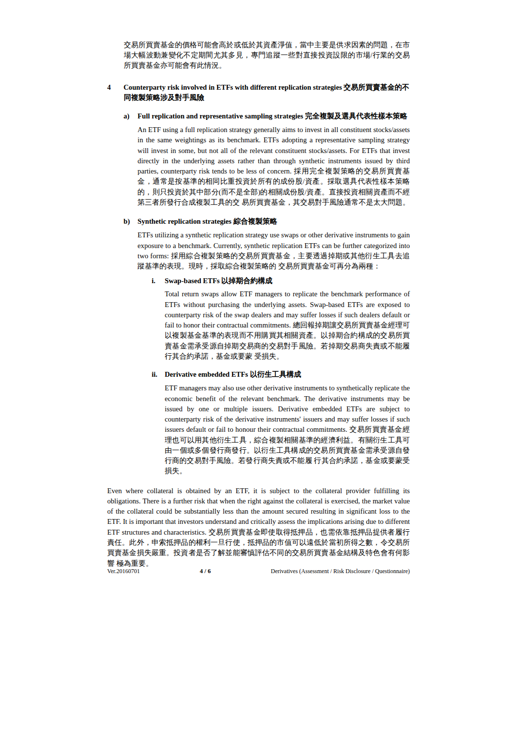交易所買賣基金的價格可能會高於或低於其資產淨值，當中主要是供求因素的問題，在市場大幅波動兼變化不定期間尤其多見，專門追蹤一些對直接投資設限的市場/行業的交易所買賣基金亦可能會有此情況。
4
Counterparty risk involved in ETFs with different replication strategies 交易所買賣基金的不同複製策略涉及對手風險
a)
Full replication and representative sampling strategies 完全複製及選具代表性樣本策略
An ETF using a full replication strategy generally aims to invest in all constituent stocks/assets in the same weightings as its benchmark. ETFs adopting a representative sampling strategy will invest in some, but not all of the relevant constituent stocks/assets. For ETFs that invest directly in the underlying assets rather than through synthetic instruments issued by third parties, counterparty risk tends to be less of concern. 採用完全複製策略的交易所買賣基金，通常是按基準的相同比重投資於所有的成份股/資產。採取選具代表性樣本策略 的，則只投資於其中部分(而不是全部)的相關成份股/資產。直接投資相關資產而不經第三者所發行合成複製工具的交 易所買賣基金，其交易對手風險通常不是太大問題。
b)
Synthetic replication strategies 綜合複製策略
ETFs utilizing a synthetic replication strategy use swaps or other derivative instruments to gain exposure to a benchmark. Currently, synthetic replication ETFs can be further categorized into two forms: 採用綜合複製策略的交易所買賣基金，主要透過掉期或其他衍生工具去追蹤基準的表現。現時，採取綜合複製策略的 交易所買賣基金可再分為兩種：
i.
Swap-based ETFs 以掉期合約構成
Total return swaps allow ETF managers to replicate the benchmark performance of ETFs without purchasing the underlying assets. Swap-based ETFs are exposed to counterparty risk of the swap dealers and may suffer losses if such dealers default or fail to honor their contractual commitments. 總回報掉期讓交易所買賣基金經理可以複製基金基準的表現而不用購買其相關資產。以掉期合約構成的交易所買賣基金需承受源自掉期交易商的交易對手風險。若掉期交易商失責或不能履行其合約承諾，基金或要蒙 受損失。
ii.
Derivative embedded ETFs 以衍生工具構成
ETF managers may also use other derivative instruments to synthetically replicate the economic benefit of the relevant benchmark. The derivative instruments may be issued by one or multiple issuers. Derivative embedded ETFs are subject to counterparty risk of the derivative instruments' issuers and may suffer losses if such issuers default or fail to honour their contractual commitments. 交易所買賣基金經理也可以用其他衍生工具，綜合複製相關基準的經濟利益。有關衍生工具可由一個或多個發行商發行。以衍生工具構成的交易所買賣基金需承受源自發行商的交易對手風險。若發行商失責或不能履 行其合約承諾，基金或要蒙受損失。
Even where collateral is obtained by an ETF, it is subject to the collateral provider fulfilling its obligations. There is a further risk that when the right against the collateral is exercised, the market value of the collateral could be substantially less than the amount secured resulting in significant loss to the ETF. It is important that investors understand and critically assess the implications arising due to different ETF structures and characteristics. 交易所買賣基金即使取得抵押品，也需依靠抵押品提供者履行責任。此外，申索抵押品的權利一旦行使，抵押品的市值可以遠低於當初所得之數，令交易所買賣基金損失嚴重。投資者是否了解並能審慎評估不同的交易所買賣基金結構及特色會有何影響 極為重要。
Ver.20160701
4 / 6
Derivatives (Assessment / Risk Disclosure / Questionnaire)